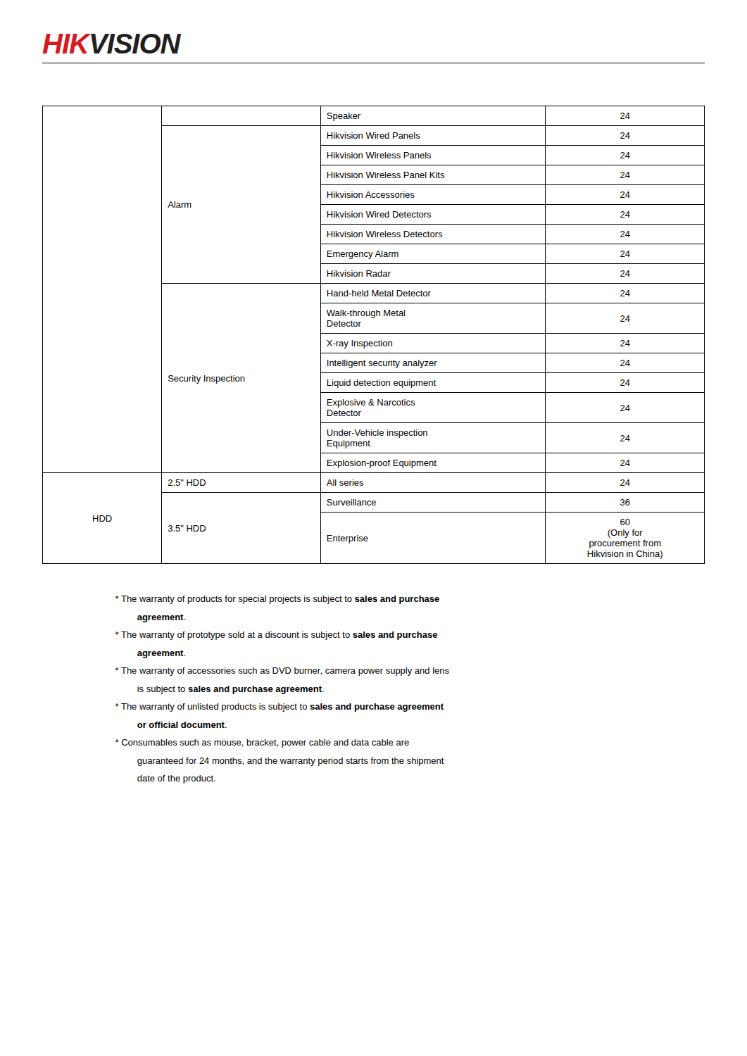HIKVISION
| | | Speaker | 24 |
| Alarm | Hikvision Wired Panels | 24 |
| Hikvision Wireless Panels | 24 |
| Hikvision Wireless Panel Kits | 24 |
| Hikvision Accessories | 24 |
| Hikvision Wired Detectors | 24 |
| Hikvision Wireless Detectors | 24 |
| Emergency Alarm | 24 |
| Hikvision Radar | 24 |
| Security Inspection | Hand-held Metal Detector | 24 |
| Walk-through Metal Detector | 24 |
| X-ray Inspection | 24 |
| Intelligent security analyzer | 24 |
| Liquid detection equipment | 24 |
| Explosive & Narcotics Detector | 24 |
| Under-Vehicle inspection Equipment | 24 |
| Explosion-proof Equipment | 24 |
| HDD | 2.5" HDD | All series | 24 |
| 3.5" HDD | Surveillance | 36 |
| Enterprise | 60 (Only for procurement from Hikvision in China) |
* The warranty of products for special projects is subject to sales and purchase
agreement.
* The warranty of prototype sold at a discount is subject to sales and purchase
agreement.
* The warranty of accessories such as DVD burner, camera power supply and lens
is subject to sales and purchase agreement.
* The warranty of unlisted products is subject to sales and purchase agreement
or official document.
* Consumables such as mouse, bracket, power cable and data cable are
guaranteed for 24 months, and the warranty period starts from the shipment
date of the product.